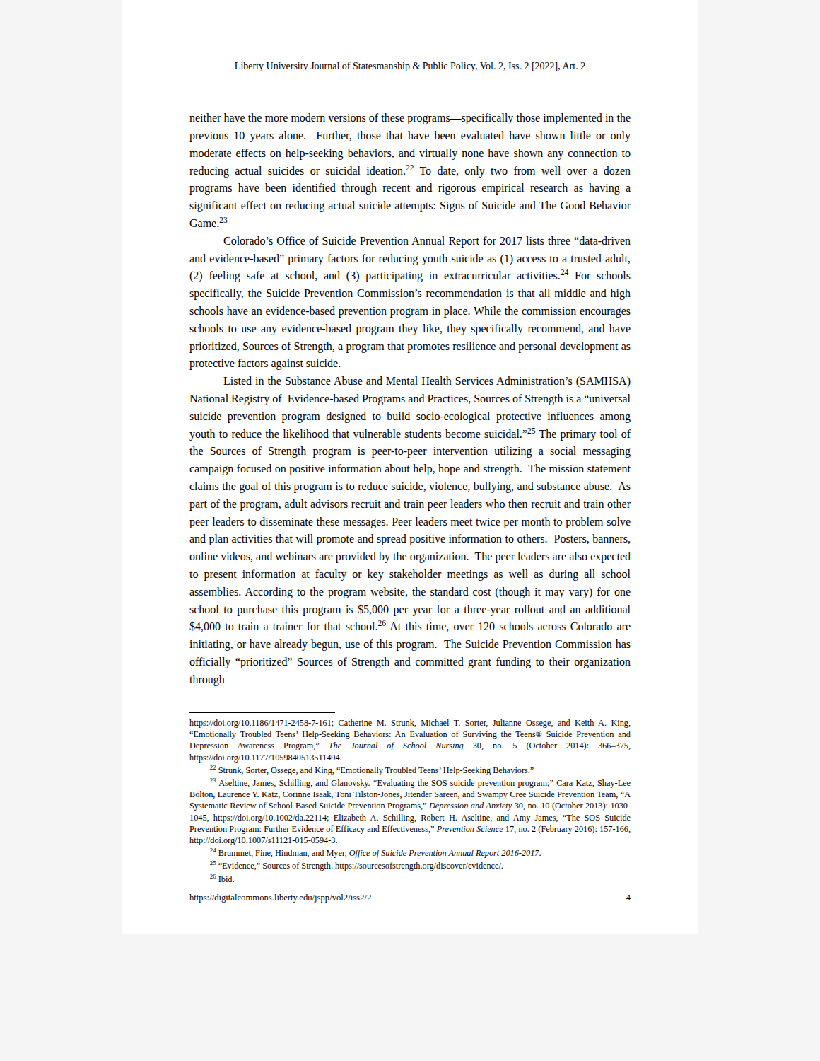Liberty University Journal of Statesmanship & Public Policy, Vol. 2, Iss. 2 [2022], Art. 2
neither have the more modern versions of these programs—specifically those implemented in the previous 10 years alone. Further, those that have been evaluated have shown little or only moderate effects on help-seeking behaviors, and virtually none have shown any connection to reducing actual suicides or suicidal ideation.22 To date, only two from well over a dozen programs have been identified through recent and rigorous empirical research as having a significant effect on reducing actual suicide attempts: Signs of Suicide and The Good Behavior Game.23
Colorado’s Office of Suicide Prevention Annual Report for 2017 lists three “data-driven and evidence-based” primary factors for reducing youth suicide as (1) access to a trusted adult, (2) feeling safe at school, and (3) participating in extracurricular activities.24 For schools specifically, the Suicide Prevention Commission’s recommendation is that all middle and high schools have an evidence-based prevention program in place. While the commission encourages schools to use any evidence-based program they like, they specifically recommend, and have prioritized, Sources of Strength, a program that promotes resilience and personal development as protective factors against suicide.
Listed in the Substance Abuse and Mental Health Services Administration’s (SAMHSA) National Registry of Evidence-based Programs and Practices, Sources of Strength is a “universal suicide prevention program designed to build socio-ecological protective influences among youth to reduce the likelihood that vulnerable students become suicidal.”25 The primary tool of the Sources of Strength program is peer-to-peer intervention utilizing a social messaging campaign focused on positive information about help, hope and strength. The mission statement claims the goal of this program is to reduce suicide, violence, bullying, and substance abuse. As part of the program, adult advisors recruit and train peer leaders who then recruit and train other peer leaders to disseminate these messages. Peer leaders meet twice per month to problem solve and plan activities that will promote and spread positive information to others. Posters, banners, online videos, and webinars are provided by the organization. The peer leaders are also expected to present information at faculty or key stakeholder meetings as well as during all school assemblies. According to the program website, the standard cost (though it may vary) for one school to purchase this program is $5,000 per year for a three-year rollout and an additional $4,000 to train a trainer for that school.26 At this time, over 120 schools across Colorado are initiating, or have already begun, use of this program. The Suicide Prevention Commission has officially “prioritized” Sources of Strength and committed grant funding to their organization through
https://doi.org/10.1186/1471-2458-7-161; Catherine M. Strunk, Michael T. Sorter, Julianne Ossege, and Keith A. King, “Emotionally Troubled Teens’ Help-Seeking Behaviors: An Evaluation of Surviving the Teens® Suicide Prevention and Depression Awareness Program,” The Journal of School Nursing 30, no. 5 (October 2014): 366–375, https://doi.org/10.1177/1059840513511494.
22 Strunk, Sorter, Ossege, and King, “Emotionally Troubled Teens’ Help-Seeking Behaviors.”
23 Aseltine, James, Schilling, and Glanovsky. “Evaluating the SOS suicide prevention program;” Cara Katz, Shay-Lee Bolton, Laurence Y. Katz, Corinne Isaak, Toni Tilston-Jones, Jitender Sareen, and Swampy Cree Suicide Prevention Team, “A Systematic Review of School-Based Suicide Prevention Programs,” Depression and Anxiety 30, no. 10 (October 2013): 1030-1045, https://doi.org/10.1002/da.22114; Elizabeth A. Schilling, Robert H. Aseltine, and Amy James, “The SOS Suicide Prevention Program: Further Evidence of Efficacy and Effectiveness,” Prevention Science 17, no. 2 (February 2016): 157-166, http://doi.org/10.1007/s11121-015-0594-3.
24 Brummet, Fine, Hindman, and Myer, Office of Suicide Prevention Annual Report 2016-2017.
25 “Evidence,” Sources of Strength. https://sourcesofstrength.org/discover/evidence/.
26 Ibid.
https://digitalcommons.liberty.edu/jspp/vol2/iss2/2 4